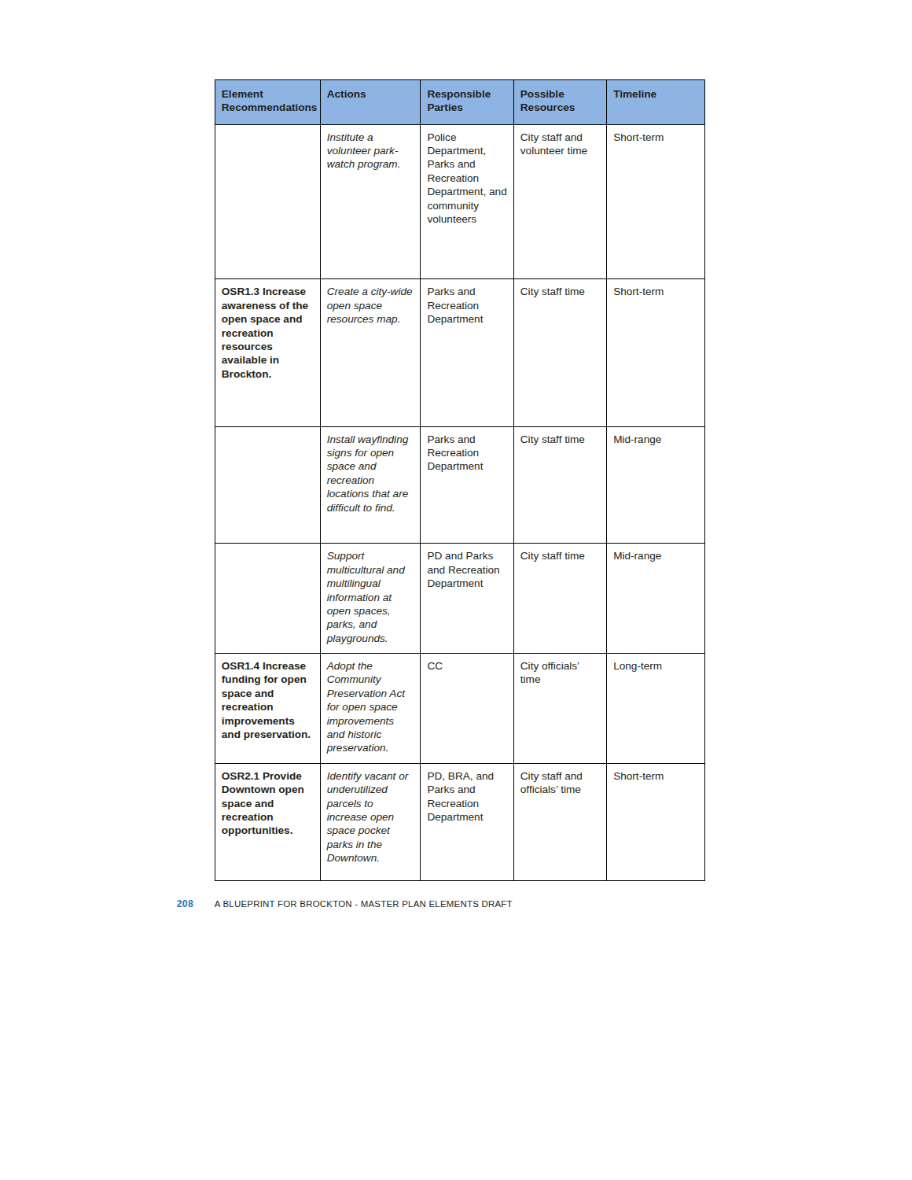| Element Recommendations | Actions | Responsible Parties | Possible Resources | Timeline |
| --- | --- | --- | --- | --- |
| | Institute a volunteer park-watch program. | Police Department, Parks and Recreation Department, and community volunteers | City staff and volunteer time | Short-term |
| OSR1.3 Increase awareness of the open space and recreation resources available in Brockton. | Create a city-wide open space resources map. | Parks and Recreation Department | City staff time | Short-term |
| | Install wayfinding signs for open space and recreation locations that are difficult to find. | Parks and Recreation Department | City staff time | Mid-range |
| | Support multicultural and multilingual information at open spaces, parks, and playgrounds. | PD and Parks and Recreation Department | City staff time | Mid-range |
| OSR1.4 Increase funding for open space and recreation improvements and preservation. | Adopt the Community Preservation Act for open space improvements and historic preservation. | CC | City officials’ time | Long-term |
| OSR2.1 Provide Downtown open space and recreation opportunities. | Identify vacant or underutilized parcels to increase open space pocket parks in the Downtown. | PD, BRA, and Parks and Recreation Department | City staff and officials’ time | Short-term |
208 A Blueprint for Brockton - Master Plan Elements Draft